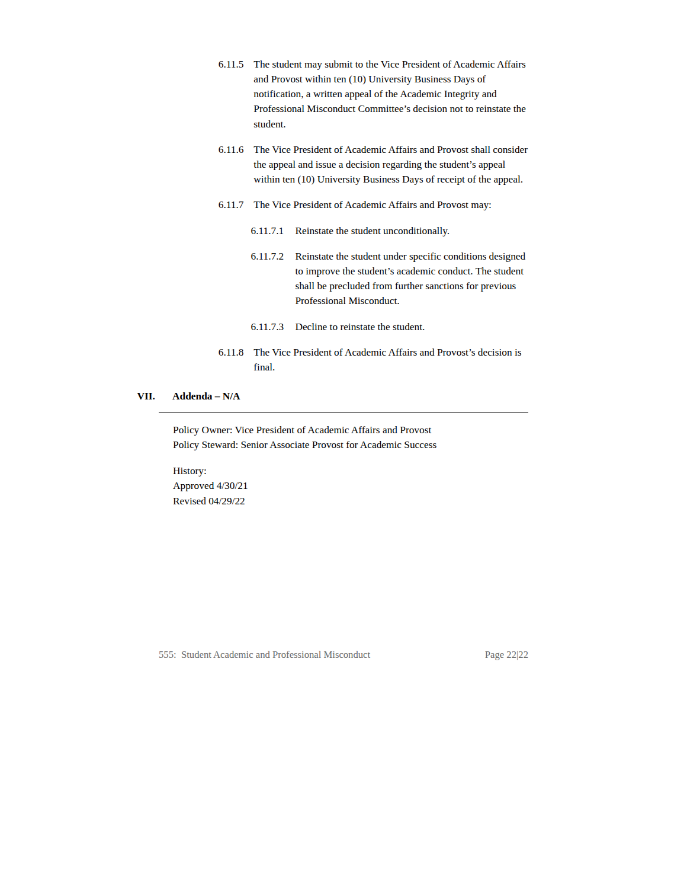6.11.5 The student may submit to the Vice President of Academic Affairs and Provost within ten (10) University Business Days of notification, a written appeal of the Academic Integrity and Professional Misconduct Committee’s decision not to reinstate the student.
6.11.6 The Vice President of Academic Affairs and Provost shall consider the appeal and issue a decision regarding the student’s appeal within ten (10) University Business Days of receipt of the appeal.
6.11.7 The Vice President of Academic Affairs and Provost may:
6.11.7.1 Reinstate the student unconditionally.
6.11.7.2 Reinstate the student under specific conditions designed to improve the student’s academic conduct. The student shall be precluded from further sanctions for previous Professional Misconduct.
6.11.7.3 Decline to reinstate the student.
6.11.8 The Vice President of Academic Affairs and Provost’s decision is final.
VII. Addenda – N/A
Policy Owner: Vice President of Academic Affairs and Provost
Policy Steward: Senior Associate Provost for Academic Success
History:
Approved 4/30/21
Revised 04/29/22
555: Student Academic and Professional Misconduct Page 22|22